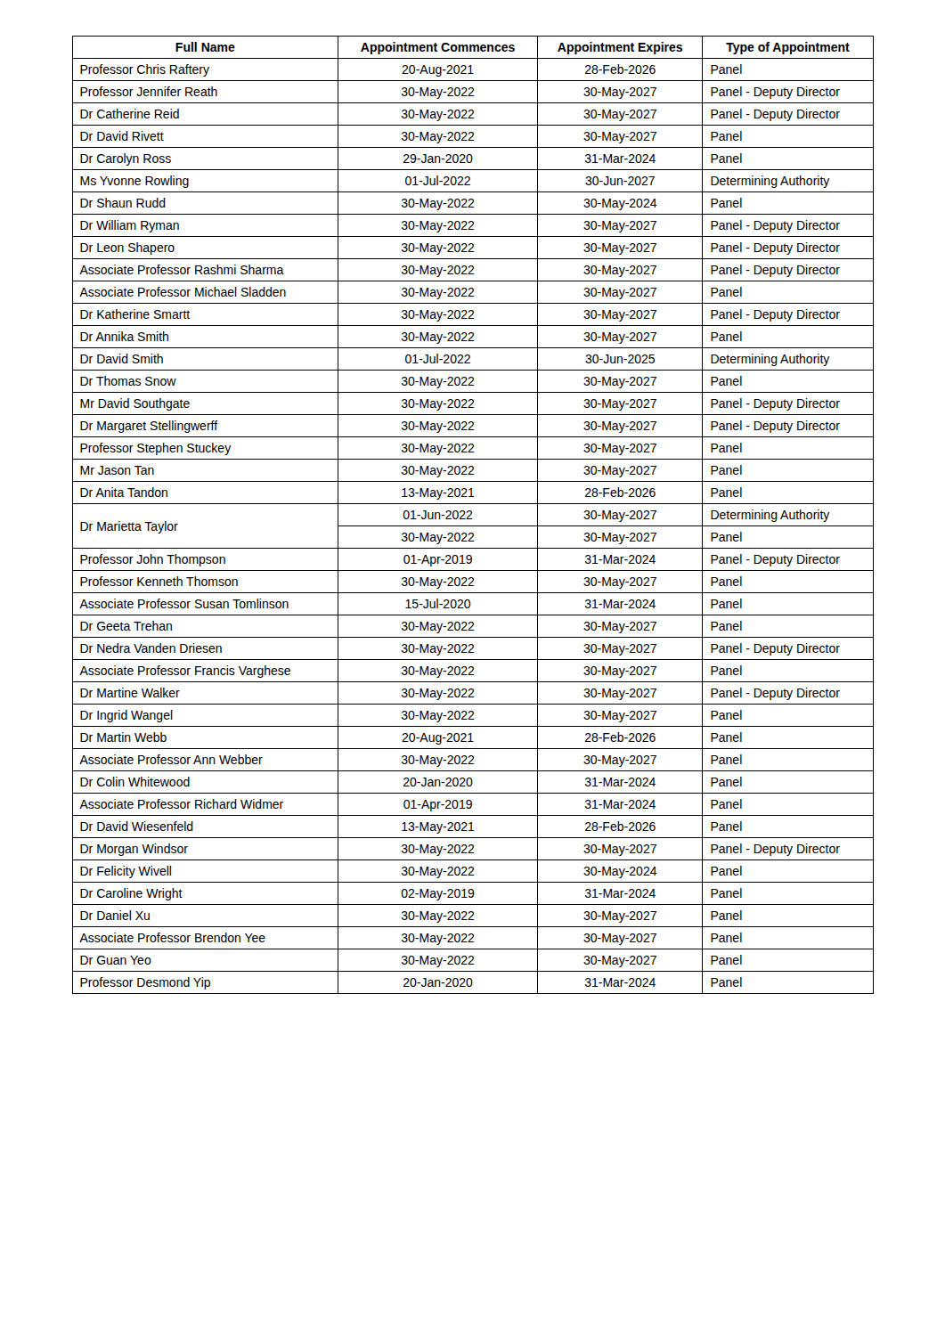| Full Name | Appointment Commences | Appointment Expires | Type of Appointment |
| --- | --- | --- | --- |
| Professor Chris Raftery | 20-Aug-2021 | 28-Feb-2026 | Panel |
| Professor Jennifer Reath | 30-May-2022 | 30-May-2027 | Panel - Deputy Director |
| Dr Catherine Reid | 30-May-2022 | 30-May-2027 | Panel - Deputy Director |
| Dr David Rivett | 30-May-2022 | 30-May-2027 | Panel |
| Dr Carolyn Ross | 29-Jan-2020 | 31-Mar-2024 | Panel |
| Ms Yvonne Rowling | 01-Jul-2022 | 30-Jun-2027 | Determining Authority |
| Dr Shaun Rudd | 30-May-2022 | 30-May-2024 | Panel |
| Dr William Ryman | 30-May-2022 | 30-May-2027 | Panel - Deputy Director |
| Dr Leon Shapero | 30-May-2022 | 30-May-2027 | Panel - Deputy Director |
| Associate Professor Rashmi Sharma | 30-May-2022 | 30-May-2027 | Panel - Deputy Director |
| Associate Professor Michael Sladden | 30-May-2022 | 30-May-2027 | Panel |
| Dr Katherine Smartt | 30-May-2022 | 30-May-2027 | Panel - Deputy Director |
| Dr Annika Smith | 30-May-2022 | 30-May-2027 | Panel |
| Dr David Smith | 01-Jul-2022 | 30-Jun-2025 | Determining Authority |
| Dr Thomas Snow | 30-May-2022 | 30-May-2027 | Panel |
| Mr David Southgate | 30-May-2022 | 30-May-2027 | Panel - Deputy Director |
| Dr Margaret Stellingwerff | 30-May-2022 | 30-May-2027 | Panel - Deputy Director |
| Professor Stephen Stuckey | 30-May-2022 | 30-May-2027 | Panel |
| Mr Jason Tan | 30-May-2022 | 30-May-2027 | Panel |
| Dr Anita Tandon | 13-May-2021 | 28-Feb-2026 | Panel |
| Dr Marietta Taylor | 01-Jun-2022 | 30-May-2027 | Determining Authority |
| 30-May-2022 | 30-May-2027 | Panel |
| Professor John Thompson | 01-Apr-2019 | 31-Mar-2024 | Panel - Deputy Director |
| Professor Kenneth Thomson | 30-May-2022 | 30-May-2027 | Panel |
| Associate Professor Susan Tomlinson | 15-Jul-2020 | 31-Mar-2024 | Panel |
| Dr Geeta Trehan | 30-May-2022 | 30-May-2027 | Panel |
| Dr Nedra Vanden Driesen | 30-May-2022 | 30-May-2027 | Panel - Deputy Director |
| Associate Professor Francis Varghese | 30-May-2022 | 30-May-2027 | Panel |
| Dr Martine Walker | 30-May-2022 | 30-May-2027 | Panel - Deputy Director |
| Dr Ingrid Wangel | 30-May-2022 | 30-May-2027 | Panel |
| Dr Martin Webb | 20-Aug-2021 | 28-Feb-2026 | Panel |
| Associate Professor Ann Webber | 30-May-2022 | 30-May-2027 | Panel |
| Dr Colin Whitewood | 20-Jan-2020 | 31-Mar-2024 | Panel |
| Associate Professor Richard Widmer | 01-Apr-2019 | 31-Mar-2024 | Panel |
| Dr David Wiesenfeld | 13-May-2021 | 28-Feb-2026 | Panel |
| Dr Morgan Windsor | 30-May-2022 | 30-May-2027 | Panel - Deputy Director |
| Dr Felicity Wivell | 30-May-2022 | 30-May-2024 | Panel |
| Dr Caroline Wright | 02-May-2019 | 31-Mar-2024 | Panel |
| Dr Daniel Xu | 30-May-2022 | 30-May-2027 | Panel |
| Associate Professor Brendon Yee | 30-May-2022 | 30-May-2027 | Panel |
| Dr Guan Yeo | 30-May-2022 | 30-May-2027 | Panel |
| Professor Desmond Yip | 20-Jan-2020 | 31-Mar-2024 | Panel |